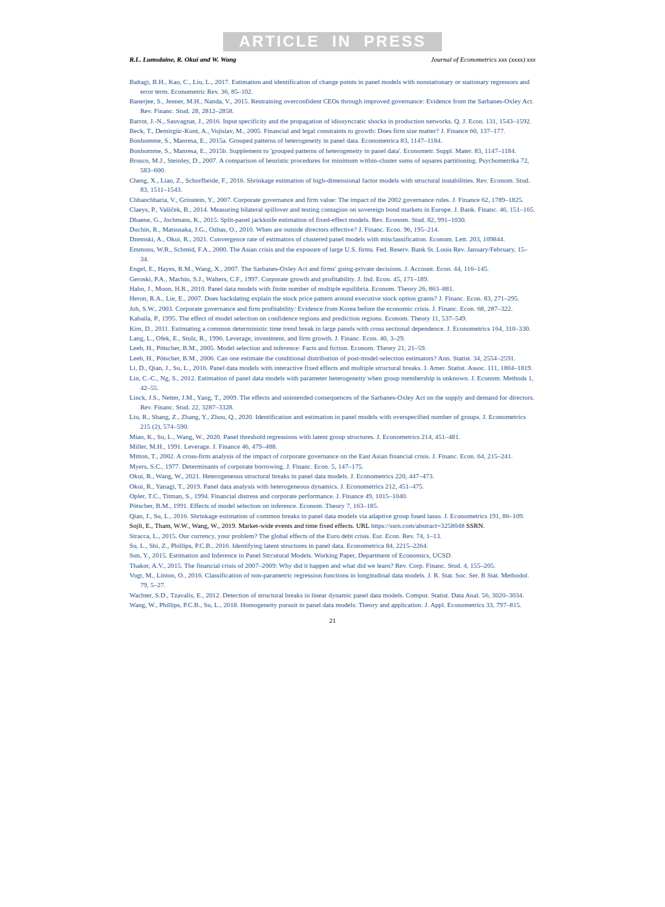ARTICLE IN PRESS
R.L. Lumsdaine, R. Okui and W. Wang Journal of Econometrics xxx (xxxx) xxx
Baltagi, B.H., Kao, C., Liu, L., 2017. Estimation and identification of change points in panel models with nonstationary or stationary regressors and error term. Econometric Rev. 36, 85–102.
Banerjee, S., Jenner, M.H., Nanda, V., 2015. Restraining overconfident CEOs through improved governance: Evidence from the Sarbanes-Oxley Act. Rev. Financ. Stud. 28, 2812–2858.
Barrot, J.-N., Sauvagnat, J., 2016. Input specificity and the propagation of idiosyncratic shocks in production networks. Q. J. Econ. 131, 1543–1592.
Beck, T., Demirgüc-Kunt, A., Vojislav, M., 2005. Financial and legal constraints to growth: Does firm size matter? J. Finance 60, 137–177.
Bonhomme, S., Manresa, E., 2015a. Grouped patterns of heterogeneity in panel data. Econometrica 83, 1147–1184.
Bonhomme, S., Manresa, E., 2015b. Supplement to 'grouped patterns of heterogeneity in panel data'. Econometr. Suppl. Mater. 83, 1147–1184.
Brusco, M.J., Steinley, D., 2007. A comparison of heuristic procedures for minimum within-cluster sums of squares partitioning. Psychometrika 72, 583–600.
Cheng, X., Liao, Z., Schorfheide, F., 2016. Shrinkage estimation of high-dimensional factor models with structural instabilities. Rev. Econom. Stud. 83, 1511–1543.
Chhaochharia, V., Grinstein, Y., 2007. Corporate governance and firm value: The impact of the 2002 governance rules. J. Finance 62, 1789–1825.
Claeys, P., Vašíček, B., 2014. Measuring bilateral spillover and testing contagion on sovereign bond markets in Europe. J. Bank. Financ. 46, 151–165.
Dhaene, G., Jochmans, K., 2015. Split-panel jackknife estimation of fixed-effect models. Rev. Econom. Stud. 82, 991–1030.
Duchin, R., Matsusaka, J.G., Ozbas, O., 2010. When are outside directors effective? J. Financ. Econ. 96, 195–214.
Dzemski, A., Okui, R., 2021. Convergence rate of estimators of clustered panel models with misclassification. Econom. Lett. 203, 109844.
Emmons, W.R., Schmid, F.A., 2000. The Asian crisis and the exposure of large U.S. firms. Fed. Reserv. Bank St. Louis Rev. January/February, 15–34.
Engel, E., Hayes, R.M., Wang, X., 2007. The Sarbanes-Oxley Act and firms' going-private decisions. J. Account. Econ. 44, 116–145.
Geroski, P.A., Machin, S.J., Walters, C.F., 1997. Corporate growth and profitability. J. Ind. Econ. 45, 171–189.
Hahn, J., Moon, H.R., 2010. Panel data models with finite number of multiple equilibria. Econom. Theory 26, 863–881.
Heron, R.A., Lie, E., 2007. Does backdating explain the stock price pattern around executive stock option grants? J. Financ. Econ. 83, 271–295.
Joh, S.W., 2003. Corporate governance and firm profitability: Evidence from Korea before the economic crisis. J. Financ. Econ. 68, 287–322.
Kabaila, P., 1995. The effect of model selection on confidence regions and prediction regions. Econom. Theory 11, 537–549.
Kim, D., 2011. Estimating a common deterministic time trend break in large panels with cross sectional dependence. J. Econometrics 164, 310–330.
Lang, L., Ofek, E., Stulz, R., 1996. Leverage, investment, and firm growth. J. Financ. Econ. 40, 3–29.
Leeb, H., Pötscher, B.M., 2005. Model selection and inference: Facts and fiction. Econom. Theory 21, 21–59.
Leeb, H., Pötscher, B.M., 2006. Can one estimate the conditional distribution of post-model-selection estimators? Ann. Statist. 34, 2554–2591.
Li, D., Qian, J., Su, L., 2016. Panel data models with interactive fixed effects and multiple structural breaks. J. Amer. Statist. Assoc. 111, 1804–1819.
Lin, C.-C., Ng, S., 2012. Estimation of panel data models with parameter heterogeneity when group membership is unknown. J. Econom. Methods 1, 42–55.
Linck, J.S., Netter, J.M., Yang, T., 2009. The effects and unintended consequences of the Sarbanes-Oxley Act on the supply and demand for directors. Rev. Financ. Stud. 22, 3287–3328.
Liu, R., Shang, Z., Zhang, Y., Zhou, Q., 2020. Identification and estimation in panel models with overspecified number of groups. J. Econometrics 215 (2), 574–590.
Miao, K., Su, L., Wang, W., 2020. Panel threshold regressions with latent group structures. J. Econometrics 214, 451–481.
Miller, M.H., 1991. Leverage. J. Finance 46, 479–488.
Mitton, T., 2002. A cross-firm analysis of the impact of corporate governance on the East Asian financial crisis. J. Financ. Econ. 64, 215–241.
Myers, S.C., 1977. Determinants of corporate borrowing. J. Financ. Econ. 5, 147–175.
Okui, R., Wang, W., 2021. Heterogeneous structural breaks in panel data models. J. Econometrics 220, 447–473.
Okui, R., Yanagi, T., 2019. Panel data analysis with heterogeneous dynamics. J. Econometrics 212, 451–475.
Opler, T.C., Titman, S., 1994. Financial distress and corporate performance. J. Finance 49, 1015–1040.
Pötscher, B.M., 1991. Effects of model selection on inference. Econom. Theory 7, 163–185.
Qian, J., Su, L., 2016. Shrinkage estimation of common breaks in panel data models via adaptive group fused lasso. J. Econometrics 191, 86–109.
Sojli, E., Tham, W.W., Wang, W., 2019. Market-wide events and time fixed effects. URL https://ssrn.com/abstract=3258048 SSRN.
Stracca, L., 2015. Our currency, your problem? The global effects of the Euro debt crisis. Eur. Econ. Rev. 74, 1–13.
Su, L., Shi, Z., Phillips, P.C.B., 2016. Identifying latent structures in panel data. Econometrica 84, 2215–2264.
Sun, Y., 2015. Estimation and Inference in Panel Strcutural Models. Working Paper, Department of Economics, UCSD.
Thakor, A.V., 2015. The financial crisis of 2007–2009: Why did it happen and what did we learn? Rev. Corp. Financ. Stud. 4, 155–205.
Vogt, M., Linton, O., 2016. Classification of non-parametric regression functions in longitudinal data models. J. R. Stat. Soc. Ser. B Stat. Methodol. 79, 5–27.
Wachter, S.D., Tzavalis, E., 2012. Detection of structural breaks in linear dynamic panel data models. Comput. Statist. Data Anal. 56, 3020–3034.
Wang, W., Phillips, P.C.B., Su, L., 2018. Homogeneity pursuit in panel data models: Theory and application. J. Appl. Econometrics 33, 797–815.
21